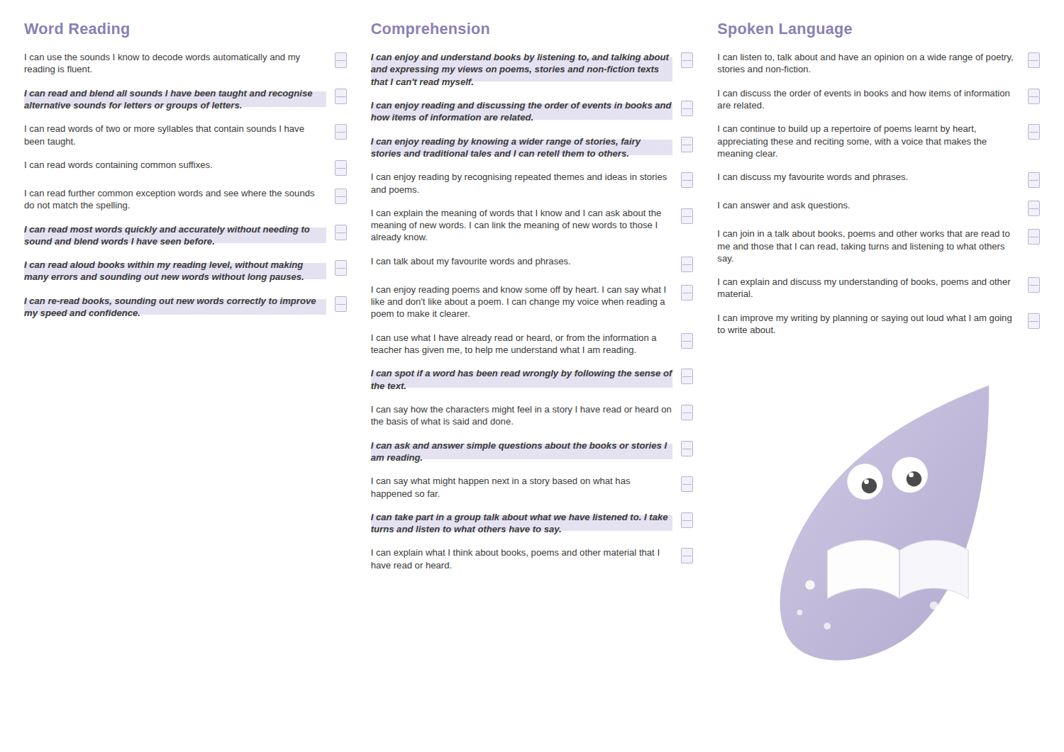Word Reading
I can use the sounds I know to decode words automatically and my reading is fluent.
I can read and blend all sounds I have been taught and recognise alternative sounds for letters or groups of letters.
I can read words of two or more syllables that contain sounds I have been taught.
I can read words containing common suffixes.
I can read further common exception words and see where the sounds do not match the spelling.
I can read most words quickly and accurately without needing to sound and blend words I have seen before.
I can read aloud books within my reading level, without making many errors and sounding out new words without long pauses.
I can re-read books, sounding out new words correctly to improve my speed and confidence.
Comprehension
I can enjoy and understand books by listening to, and talking about and expressing my views on poems, stories and non-fiction texts that I can't read myself.
I can enjoy reading and discussing the order of events in books and how items of information are related.
I can enjoy reading by knowing a wider range of stories, fairy stories and traditional tales and I can retell them to others.
I can enjoy reading by recognising repeated themes and ideas in stories and poems.
I can explain the meaning of words that I know and I can ask about the meaning of new words. I can link the meaning of new words to those I already know.
I can talk about my favourite words and phrases.
I can enjoy reading poems and know some off by heart. I can say what I like and don't like about a poem. I can change my voice when reading a poem to make it clearer.
I can use what I have already read or heard, or from the information a teacher has given me, to help me understand what I am reading.
I can spot if a word has been read wrongly by following the sense of the text.
I can say how the characters might feel in a story I have read or heard on the basis of what is said and done.
I can ask and answer simple questions about the books or stories I am reading.
I can say what might happen next in a story based on what has happened so far.
I can take part in a group talk about what we have listened to. I take turns and listen to what others have to say.
I can explain what I think about books, poems and other material that I have read or heard.
Spoken Language
I can listen to, talk about and have an opinion on a wide range of poetry, stories and non-fiction.
I can discuss the order of events in books and how items of information are related.
I can continue to build up a repertoire of poems learnt by heart, appreciating these and reciting some, with a voice that makes the meaning clear.
I can discuss my favourite words and phrases.
I can answer and ask questions.
I can join in a talk about books, poems and other works that are read to me and those that I can read, taking turns and listening to what others say.
I can explain and discuss my understanding of books, poems and other material.
I can improve my writing by planning or saying out loud what I am going to write about.